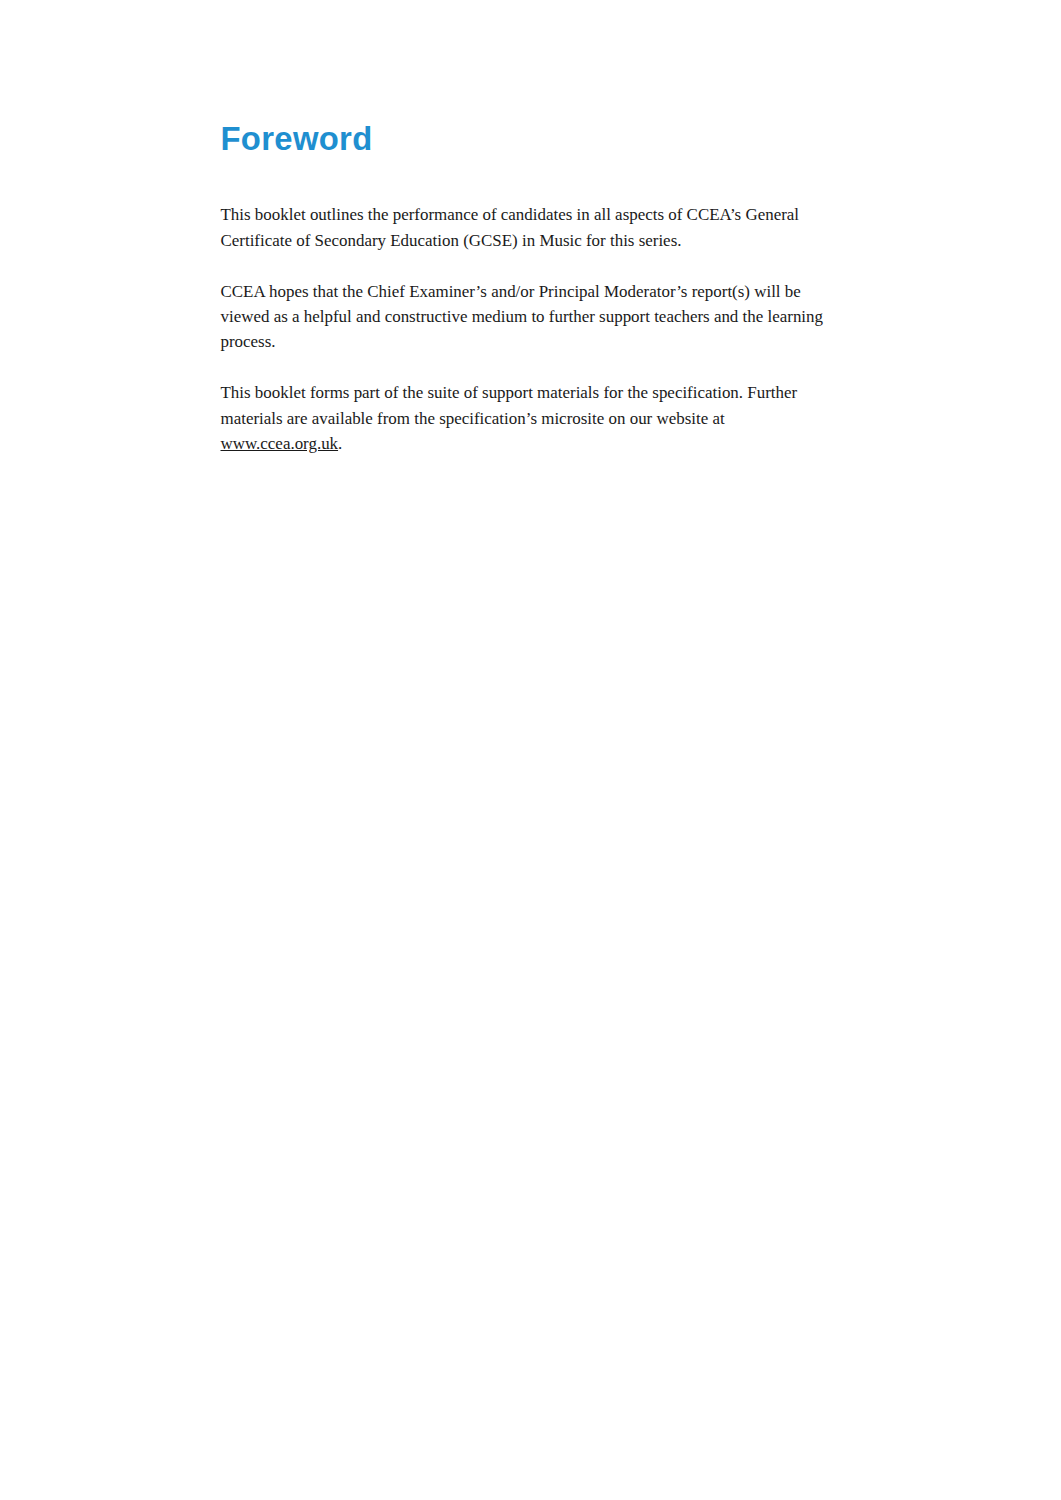Foreword
This booklet outlines the performance of candidates in all aspects of CCEA’s General Certificate of Secondary Education (GCSE) in Music for this series.
CCEA hopes that the Chief Examiner’s and/or Principal Moderator’s report(s) will be viewed as a helpful and constructive medium to further support teachers and the learning process.
This booklet forms part of the suite of support materials for the specification. Further materials are available from the specification’s microsite on our website at www.ccea.org.uk.